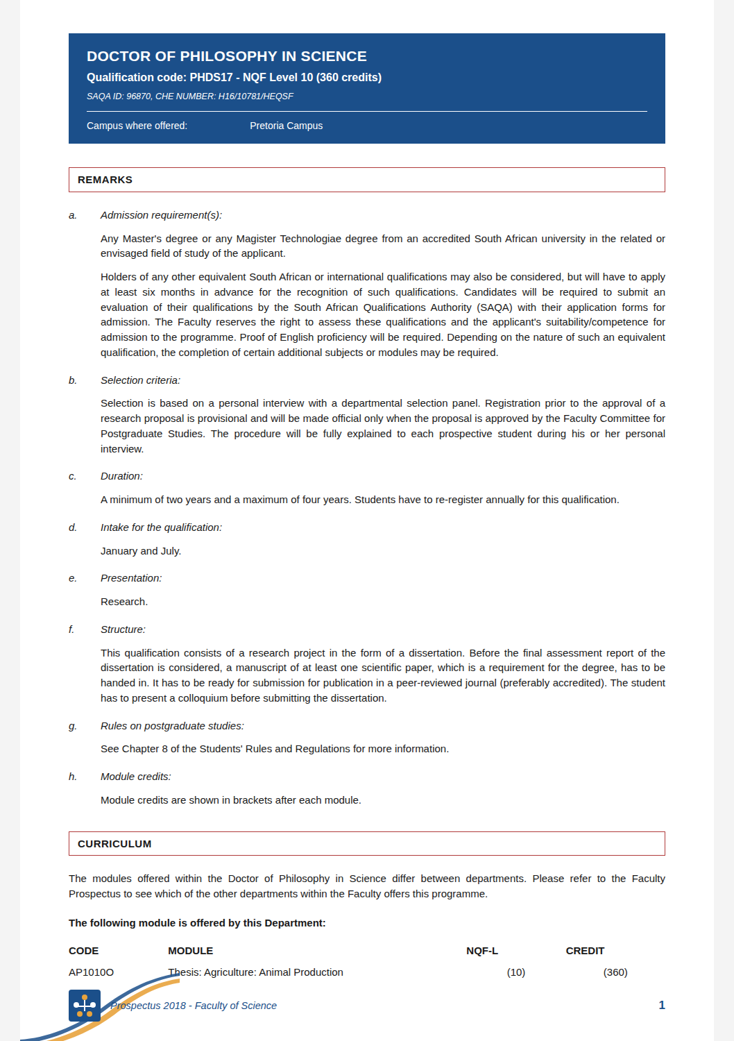DOCTOR OF PHILOSOPHY IN SCIENCE
Qualification code: PHDS17 - NQF Level 10 (360 credits)
SAQA ID: 96870, CHE NUMBER: H16/10781/HEQSF
Campus where offered: Pretoria Campus
REMARKS
a.
Admission requirement(s):
Any Master's degree or any Magister Technologiae degree from an accredited South African university in the related or envisaged field of study of the applicant.
Holders of any other equivalent South African or international qualifications may also be considered, but will have to apply at least six months in advance for the recognition of such qualifications. Candidates will be required to submit an evaluation of their qualifications by the South African Qualifications Authority (SAQA) with their application forms for admission. The Faculty reserves the right to assess these qualifications and the applicant's suitability/competence for admission to the programme. Proof of English proficiency will be required. Depending on the nature of such an equivalent qualification, the completion of certain additional subjects or modules may be required.
b.
Selection criteria:
Selection is based on a personal interview with a departmental selection panel. Registration prior to the approval of a research proposal is provisional and will be made official only when the proposal is approved by the Faculty Committee for Postgraduate Studies. The procedure will be fully explained to each prospective student during his or her personal interview.
c.
Duration:
A minimum of two years and a maximum of four years. Students have to re-register annually for this qualification.
d.
Intake for the qualification:
January and July.
e.
Presentation:
Research.
f.
Structure:
This qualification consists of a research project in the form of a dissertation. Before the final assessment report of the dissertation is considered, a manuscript of at least one scientific paper, which is a requirement for the degree, has to be handed in. It has to be ready for submission for publication in a peer-reviewed journal (preferably accredited). The student has to present a colloquium before submitting the dissertation.
g.
Rules on postgraduate studies:
See Chapter 8 of the Students' Rules and Regulations for more information.
h.
Module credits:
Module credits are shown in brackets after each module.
CURRICULUM
The modules offered within the Doctor of Philosophy in Science differ between departments. Please refer to the Faculty Prospectus to see which of the other departments within the Faculty offers this programme.
The following module is offered by this Department:
| CODE | MODULE | NQF-L | CREDIT |
| --- | --- | --- | --- |
| AP1010O | Thesis: Agriculture: Animal Production | (10) | (360) |
Prospectus 2018 - Faculty of Science
1